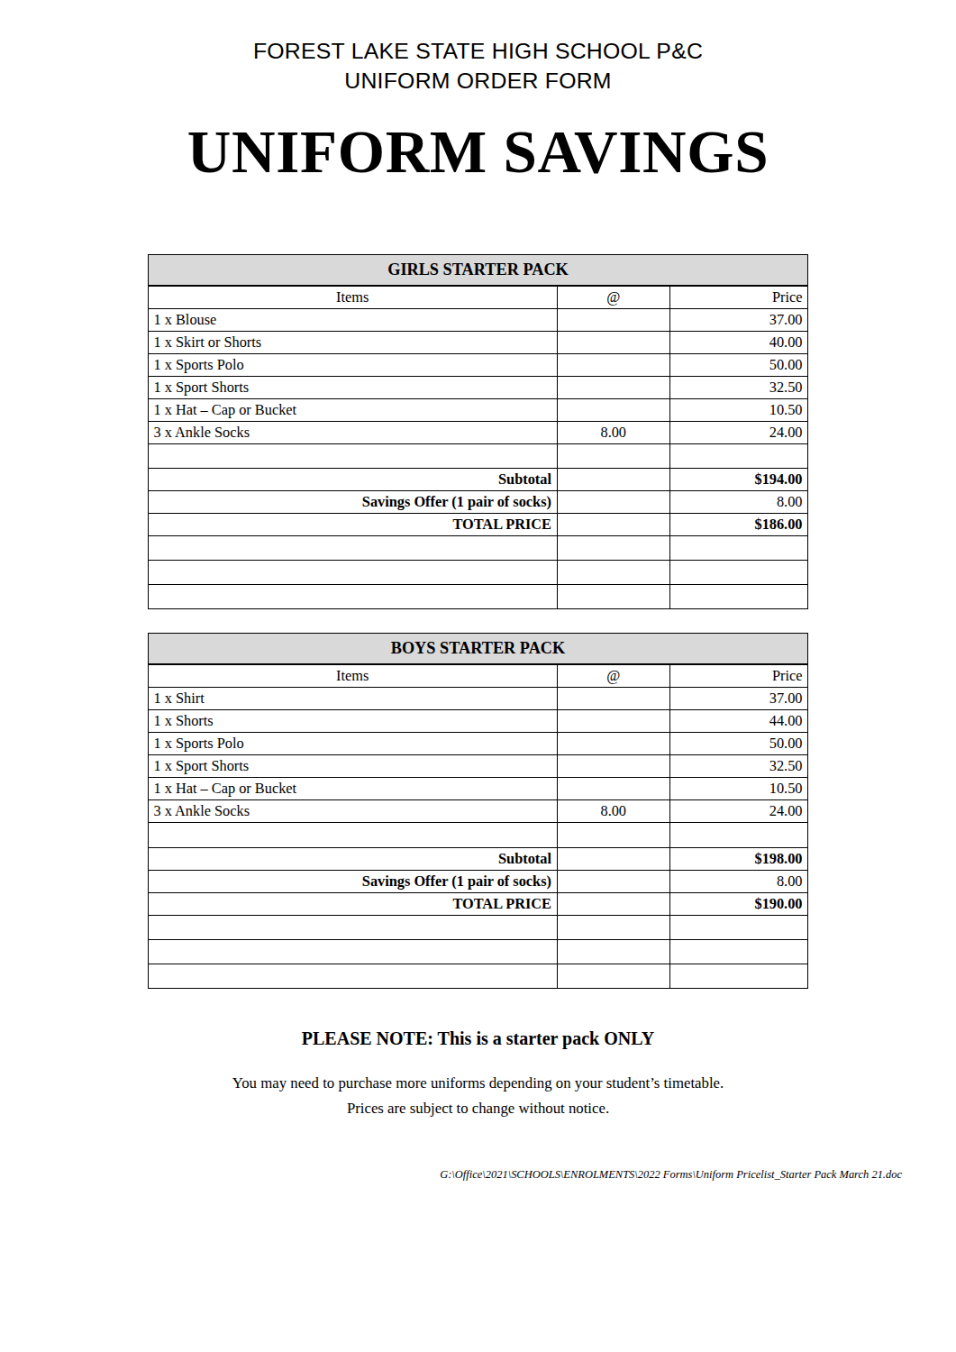FOREST LAKE STATE HIGH SCHOOL P&C
UNIFORM ORDER FORM
UNIFORM SAVINGS
GIRLS STARTER PACK
| Items | @ | Price |
| --- | --- | --- |
| 1 x Blouse | | 37.00 |
| 1 x Skirt or Shorts | | 40.00 |
| 1 x Sports Polo | | 50.00 |
| 1 x Sport Shorts | | 32.50 |
| 1 x Hat – Cap or Bucket | | 10.50 |
| 3 x Ankle Socks | 8.00 | 24.00 |
| Subtotal | | $194.00 |
| Savings Offer (1 pair of socks) | | 8.00 |
| TOTAL PRICE | | $186.00 |
BOYS STARTER PACK
| Items | @ | Price |
| --- | --- | --- |
| 1 x Shirt | | 37.00 |
| 1 x Shorts | | 44.00 |
| 1 x Sports Polo | | 50.00 |
| 1 x Sport Shorts | | 32.50 |
| 1 x Hat – Cap or Bucket | | 10.50 |
| 3 x Ankle Socks | 8.00 | 24.00 |
| Subtotal | | $198.00 |
| Savings Offer (1 pair of socks) | | 8.00 |
| TOTAL PRICE | | $190.00 |
PLEASE NOTE: This is a starter pack ONLY
You may need to purchase more uniforms depending on your student’s timetable.
Prices are subject to change without notice.
G:\Office\2021\SCHOOLS\ENROLMENTS\2022 Forms\Uniform Pricelist_Starter Pack March 21.doc